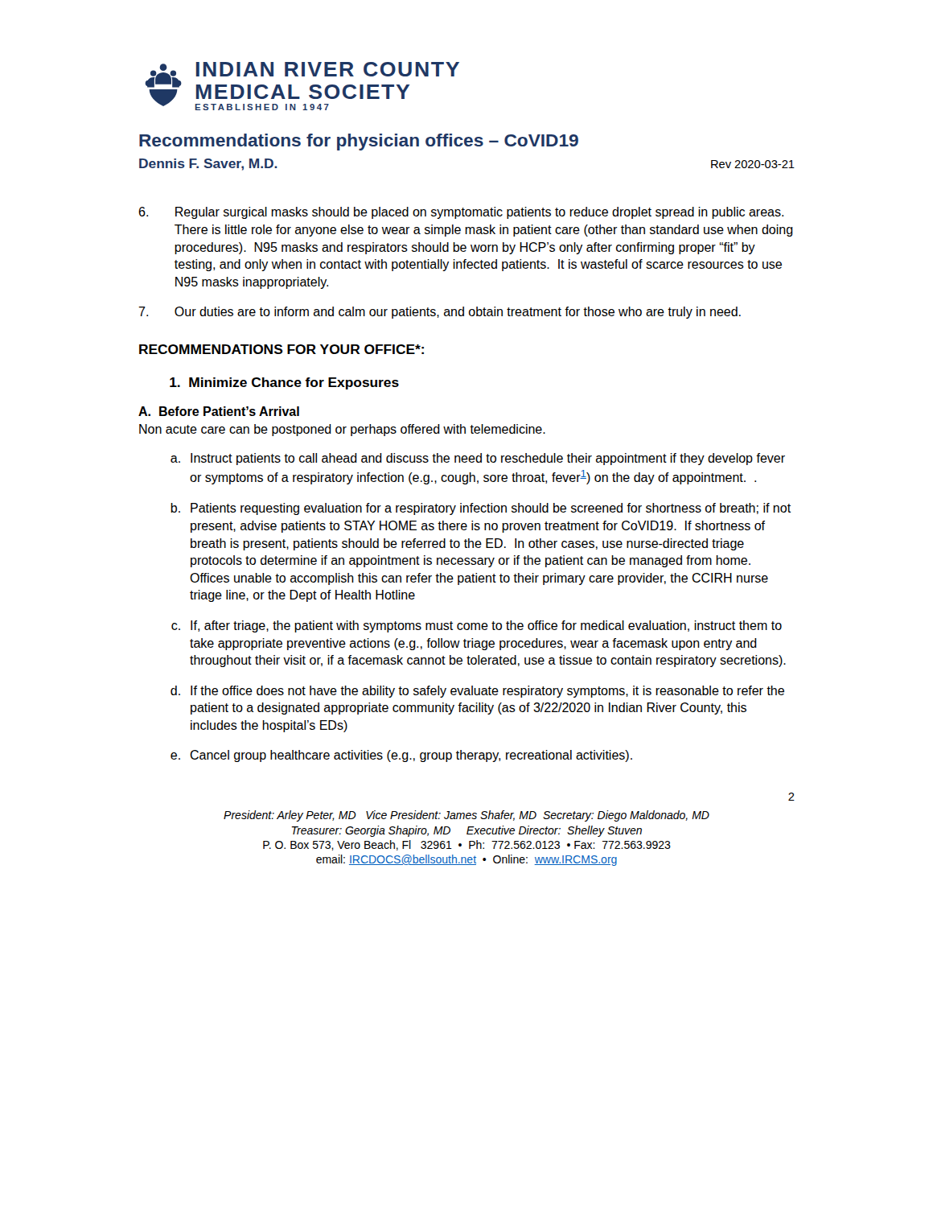INDIAN RIVER COUNTY
MEDICAL SOCIETY
ESTABLISHED IN 1947
Recommendations for physician offices – CoVID19
Dennis F. Saver, M.D. Rev 2020-03-21
6. Regular surgical masks should be placed on symptomatic patients to reduce droplet spread in public areas. There is little role for anyone else to wear a simple mask in patient care (other than standard use when doing procedures). N95 masks and respirators should be worn by HCP’s only after confirming proper “fit” by testing, and only when in contact with potentially infected patients. It is wasteful of scarce resources to use N95 masks inappropriately.
7. Our duties are to inform and calm our patients, and obtain treatment for those who are truly in need.
RECOMMENDATIONS FOR YOUR OFFICE*:
1. Minimize Chance for Exposures
A. Before Patient’s Arrival
Non acute care can be postponed or perhaps offered with telemedicine.
Instruct patients to call ahead and discuss the need to reschedule their appointment if they develop fever or symptoms of a respiratory infection (e.g., cough, sore throat, fever1) on the day of appointment. .
Patients requesting evaluation for a respiratory infection should be screened for shortness of breath; if not present, advise patients to STAY HOME as there is no proven treatment for CoVID19. If shortness of breath is present, patients should be referred to the ED. In other cases, use nurse-directed triage protocols to determine if an appointment is necessary or if the patient can be managed from home. Offices unable to accomplish this can refer the patient to their primary care provider, the CCIRH nurse triage line, or the Dept of Health Hotline
If, after triage, the patient with symptoms must come to the office for medical evaluation, instruct them to take appropriate preventive actions (e.g., follow triage procedures, wear a facemask upon entry and throughout their visit or, if a facemask cannot be tolerated, use a tissue to contain respiratory secretions).
If the office does not have the ability to safely evaluate respiratory symptoms, it is reasonable to refer the patient to a designated appropriate community facility (as of 3/22/2020 in Indian River County, this includes the hospital’s EDs)
Cancel group healthcare activities (e.g., group therapy, recreational activities).
2
President: Arley Peter, MD Vice President: James Shafer, MD Secretary: Diego Maldonado, MD
Treasurer: Georgia Shapiro, MD Executive Director: Shelley Stuven
P. O. Box 573, Vero Beach, Fl 32961 • Ph: 772.562.0123 • Fax: 772.563.9923
email: IRCDOCS@bellsouth.net • Online: www.IRCMS.org